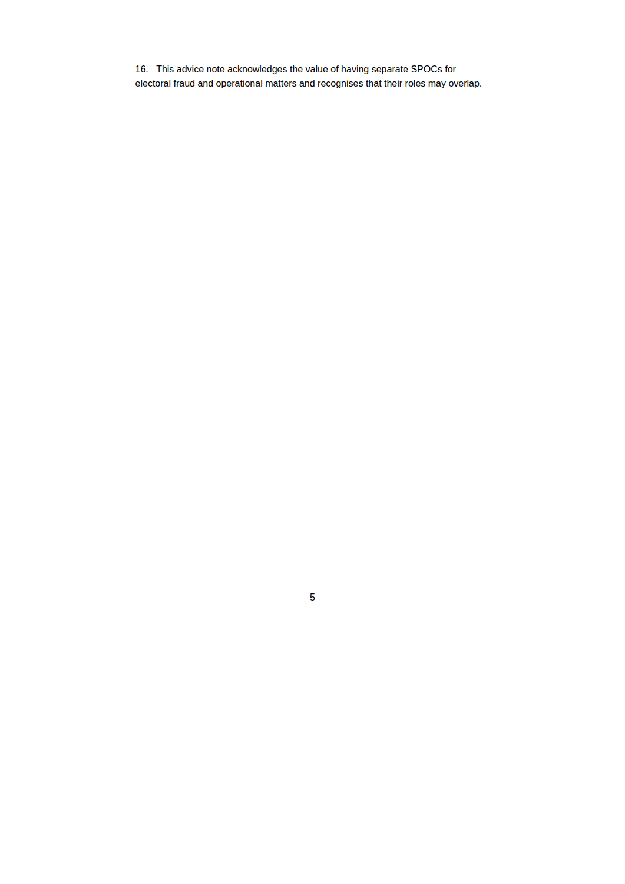16. This advice note acknowledges the value of having separate SPOCs for electoral fraud and operational matters and recognises that their roles may overlap.
5